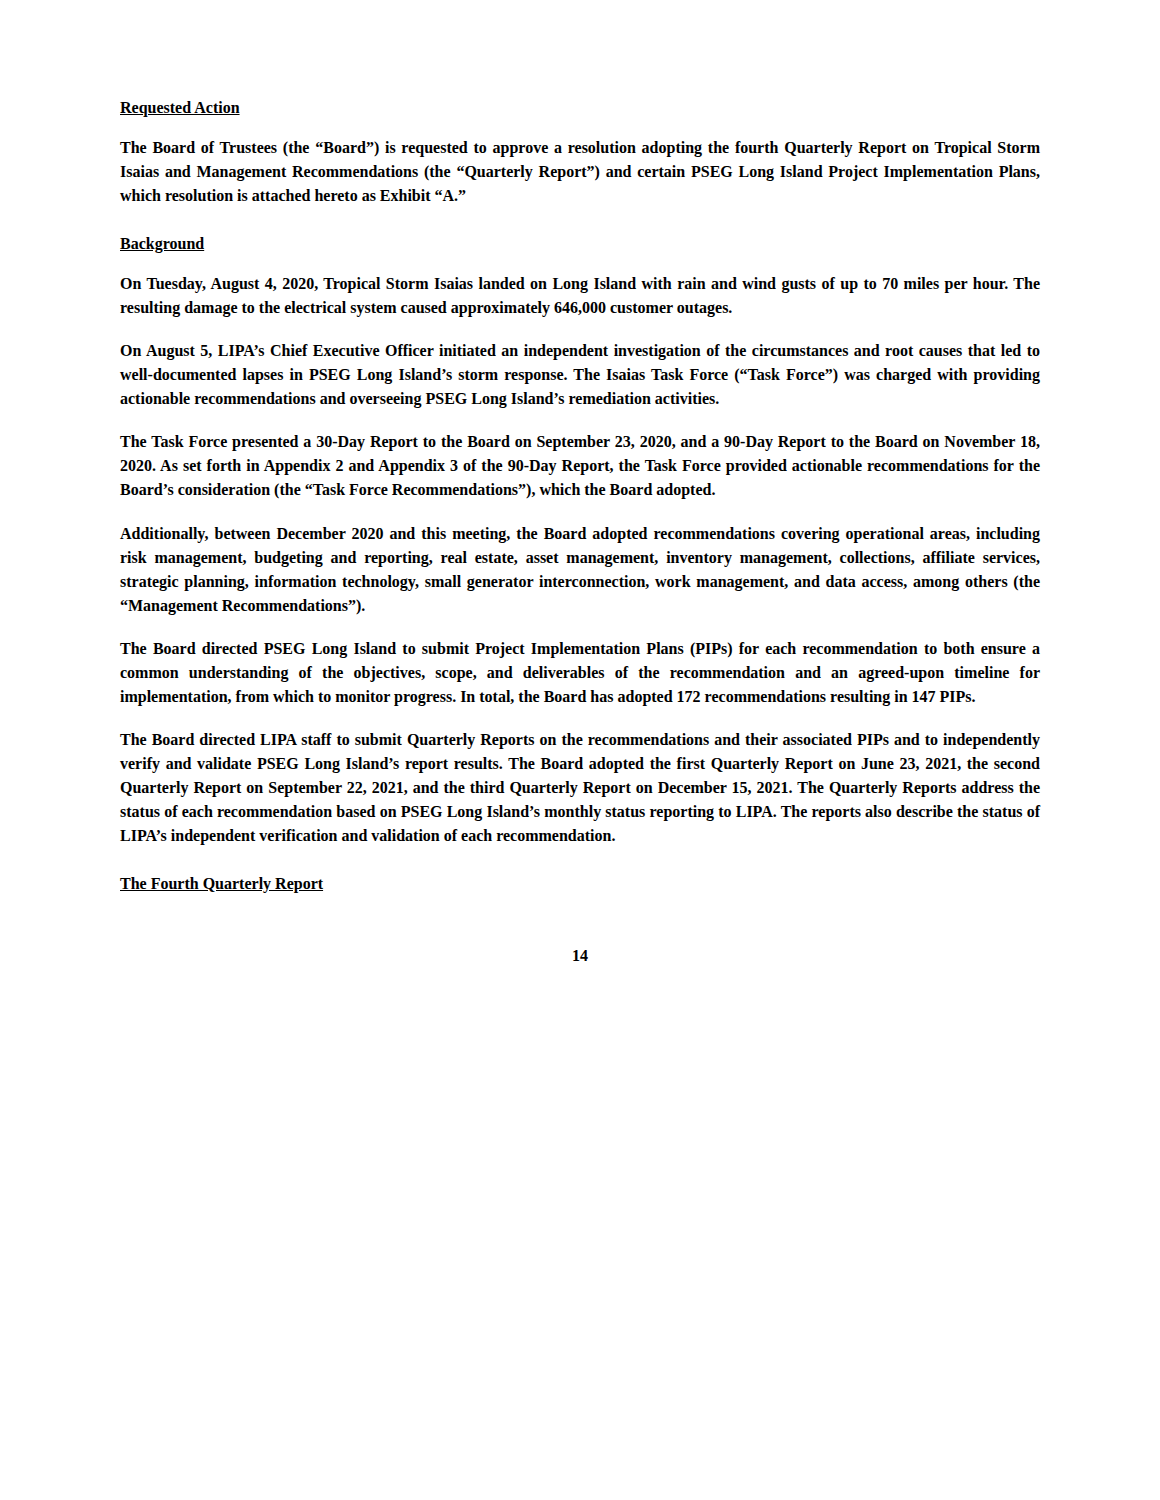Requested Action
The Board of Trustees (the “Board”) is requested to approve a resolution adopting the fourth Quarterly Report on Tropical Storm Isaias and Management Recommendations (the “Quarterly Report”) and certain PSEG Long Island Project Implementation Plans, which resolution is attached hereto as Exhibit “A.”
Background
On Tuesday, August 4, 2020, Tropical Storm Isaias landed on Long Island with rain and wind gusts of up to 70 miles per hour. The resulting damage to the electrical system caused approximately 646,000 customer outages.
On August 5, LIPA’s Chief Executive Officer initiated an independent investigation of the circumstances and root causes that led to well-documented lapses in PSEG Long Island’s storm response. The Isaias Task Force (“Task Force”) was charged with providing actionable recommendations and overseeing PSEG Long Island’s remediation activities.
The Task Force presented a 30-Day Report to the Board on September 23, 2020, and a 90-Day Report to the Board on November 18, 2020. As set forth in Appendix 2 and Appendix 3 of the 90-Day Report, the Task Force provided actionable recommendations for the Board’s consideration (the “Task Force Recommendations”), which the Board adopted.
Additionally, between December 2020 and this meeting, the Board adopted recommendations covering operational areas, including risk management, budgeting and reporting, real estate, asset management, inventory management, collections, affiliate services, strategic planning, information technology, small generator interconnection, work management, and data access, among others (the “Management Recommendations”).
The Board directed PSEG Long Island to submit Project Implementation Plans (PIPs) for each recommendation to both ensure a common understanding of the objectives, scope, and deliverables of the recommendation and an agreed-upon timeline for implementation, from which to monitor progress. In total, the Board has adopted 172 recommendations resulting in 147 PIPs.
The Board directed LIPA staff to submit Quarterly Reports on the recommendations and their associated PIPs and to independently verify and validate PSEG Long Island’s report results. The Board adopted the first Quarterly Report on June 23, 2021, the second Quarterly Report on September 22, 2021, and the third Quarterly Report on December 15, 2021. The Quarterly Reports address the status of each recommendation based on PSEG Long Island’s monthly status reporting to LIPA. The reports also describe the status of LIPA’s independent verification and validation of each recommendation.
The Fourth Quarterly Report
14